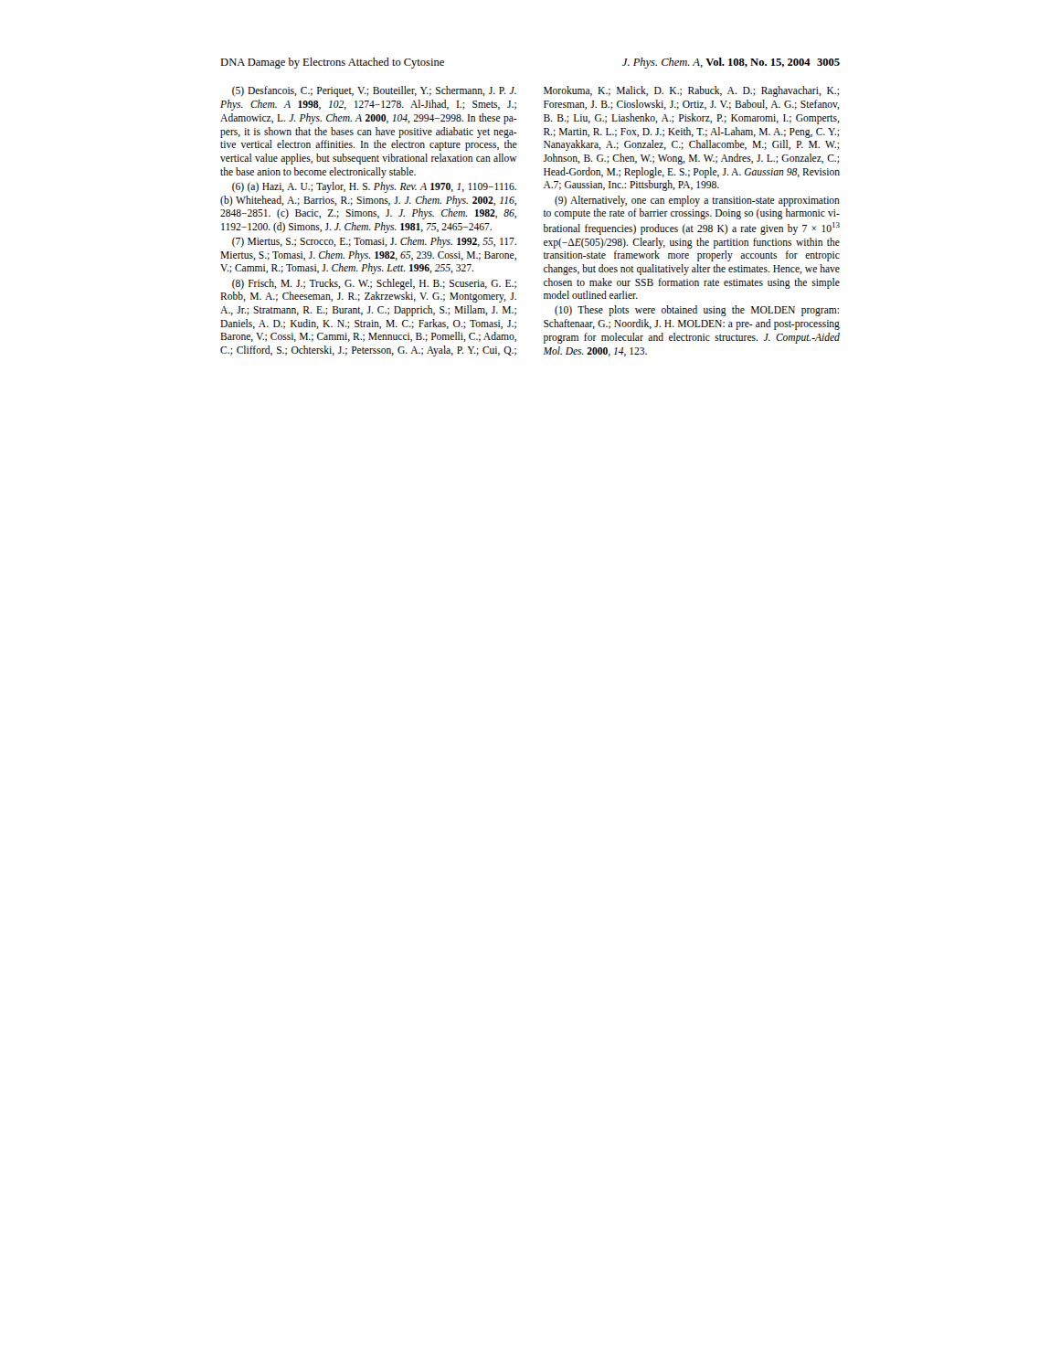DNA Damage by Electrons Attached to Cytosine
J. Phys. Chem. A, Vol. 108, No. 15, 2004 3005
(5) Desfancois, C.; Periquet, V.; Bouteiller, Y.; Schermann, J. P. J. Phys. Chem. A 1998, 102, 1274−1278. Al-Jihad, I.; Smets, J.; Adamowicz, L. J. Phys. Chem. A 2000, 104, 2994−2998. In these papers, it is shown that the bases can have positive adiabatic yet negative vertical electron affinities. In the electron capture process, the vertical value applies, but subsequent vibrational relaxation can allow the base anion to become electronically stable.
(6) (a) Hazi, A. U.; Taylor, H. S. Phys. Re v. A 1970, 1, 1109−1116. (b) Whitehead, A.; Barrios, R.; Simons, J. J. Chem. Phys. 2002, 116, 2848−2851. (c) Bacic, Z.; Simons, J. J. Phys. Chem. 1982, 86, 1192−1200. (d) Simons, J. J. Chem. Phys. 1981, 75, 2465−2467.
(7) Miertus, S.; Scrocco, E.; Tomasi, J. Chem. Phys. 1992, 55, 117. Miertus, S.; Tomasi, J. Chem. Phys. 1982, 65, 239. Cossi, M.; Barone, V.; Cammi, R.; Tomasi, J. Chem. Phys. Lett. 1996, 255, 327.
(8) Frisch, M. J.; Trucks, G. W.; Schlegel, H. B.; Scuseria, G. E.; Robb, M. A.; Cheeseman, J. R.; Zakrzewski, V. G.; Montgomery, J. A., Jr.; Stratmann, R. E.; Burant, J. C.; Dapprich, S.; Millam, J. M.; Daniels, A. D.; Kudin, K. N.; Strain, M. C.; Farkas, O.; Tomasi, J.; Barone, V.; Cossi, M.; Cammi, R.; Mennucci, B.; Pomelli, C.; Adamo, C.; Clifford, S.; Ochterski, J.; Petersson, G. A.; Ayala, P. Y.; Cui, Q.; Morokuma, K.; Malick, D. K.; Rabuck, A. D.; Raghavachari, K.; Foresman, J. B.; Cioslowski, J.; Ortiz, J. V.; Baboul, A. G.; Stefanov, B. B.; Liu, G.; Liashenko, A.; Piskorz, P.; Komaromi, I.; Gomperts, R.; Martin, R. L.; Fox, D. J.; Keith, T.; Al-Laham, M. A.; Peng, C. Y.; Nanayakkara, A.; Gonzalez, C.; Challacombe, M.; Gill, P. M. W.; Johnson, B. G.; Chen, W.; Wong, M. W.; Andres, J. L.; Gonzalez, C.; Head-Gordon, M.; Replogle, E. S.; Pople, J. A. Gaussian 98, Revision A.7; Gaussian, Inc.: Pittsburgh, PA, 1998.
(9) Alternatively, one can employ a transition-state approximation to compute the rate of barrier crossings. Doing so (using harmonic vibrational frequencies) produces (at 298 K) a rate given by 7 × 1013 exp(−ΔE(505)/298). Clearly, using the partition functions within the transition-state framework more properly accounts for entropic changes, but does not qualitatively alter the estimates. Hence, we have chosen to make our SSB formation rate estimates using the simple model outlined earlier.
(10) These plots were obtained using the MOLDEN program: Schaftenaar, G.; Noordik, J. H. MOLDEN: a pre- and post-processing program for molecular and electronic structures. J. Comput.-Aided Mol. Des. 2000, 14, 123.